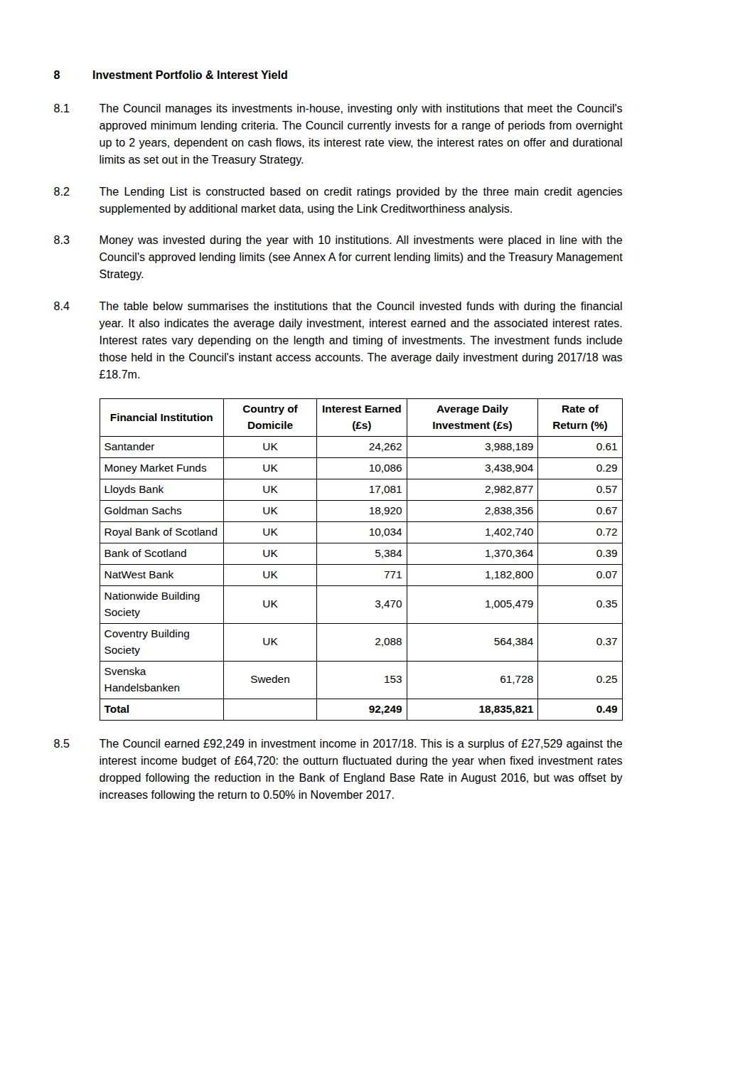8 Investment Portfolio & Interest Yield
8.1 The Council manages its investments in-house, investing only with institutions that meet the Council's approved minimum lending criteria. The Council currently invests for a range of periods from overnight up to 2 years, dependent on cash flows, its interest rate view, the interest rates on offer and durational limits as set out in the Treasury Strategy.
8.2 The Lending List is constructed based on credit ratings provided by the three main credit agencies supplemented by additional market data, using the Link Creditworthiness analysis.
8.3 Money was invested during the year with 10 institutions. All investments were placed in line with the Council's approved lending limits (see Annex A for current lending limits) and the Treasury Management Strategy.
8.4 The table below summarises the institutions that the Council invested funds with during the financial year. It also indicates the average daily investment, interest earned and the associated interest rates. Interest rates vary depending on the length and timing of investments. The investment funds include those held in the Council's instant access accounts. The average daily investment during 2017/18 was £18.7m.
| Financial Institution | Country of Domicile | Interest Earned (£s) | Average Daily Investment (£s) | Rate of Return (%) |
| --- | --- | --- | --- | --- |
| Santander | UK | 24,262 | 3,988,189 | 0.61 |
| Money Market Funds | UK | 10,086 | 3,438,904 | 0.29 |
| Lloyds Bank | UK | 17,081 | 2,982,877 | 0.57 |
| Goldman Sachs | UK | 18,920 | 2,838,356 | 0.67 |
| Royal Bank of Scotland | UK | 10,034 | 1,402,740 | 0.72 |
| Bank of Scotland | UK | 5,384 | 1,370,364 | 0.39 |
| NatWest Bank | UK | 771 | 1,182,800 | 0.07 |
| Nationwide Building Society | UK | 3,470 | 1,005,479 | 0.35 |
| Coventry Building Society | UK | 2,088 | 564,384 | 0.37 |
| Svenska Handelsbanken | Sweden | 153 | 61,728 | 0.25 |
| Total | | 92,249 | 18,835,821 | 0.49 |
8.5 The Council earned £92,249 in investment income in 2017/18. This is a surplus of £27,529 against the interest income budget of £64,720: the outturn fluctuated during the year when fixed investment rates dropped following the reduction in the Bank of England Base Rate in August 2016, but was offset by increases following the return to 0.50% in November 2017.